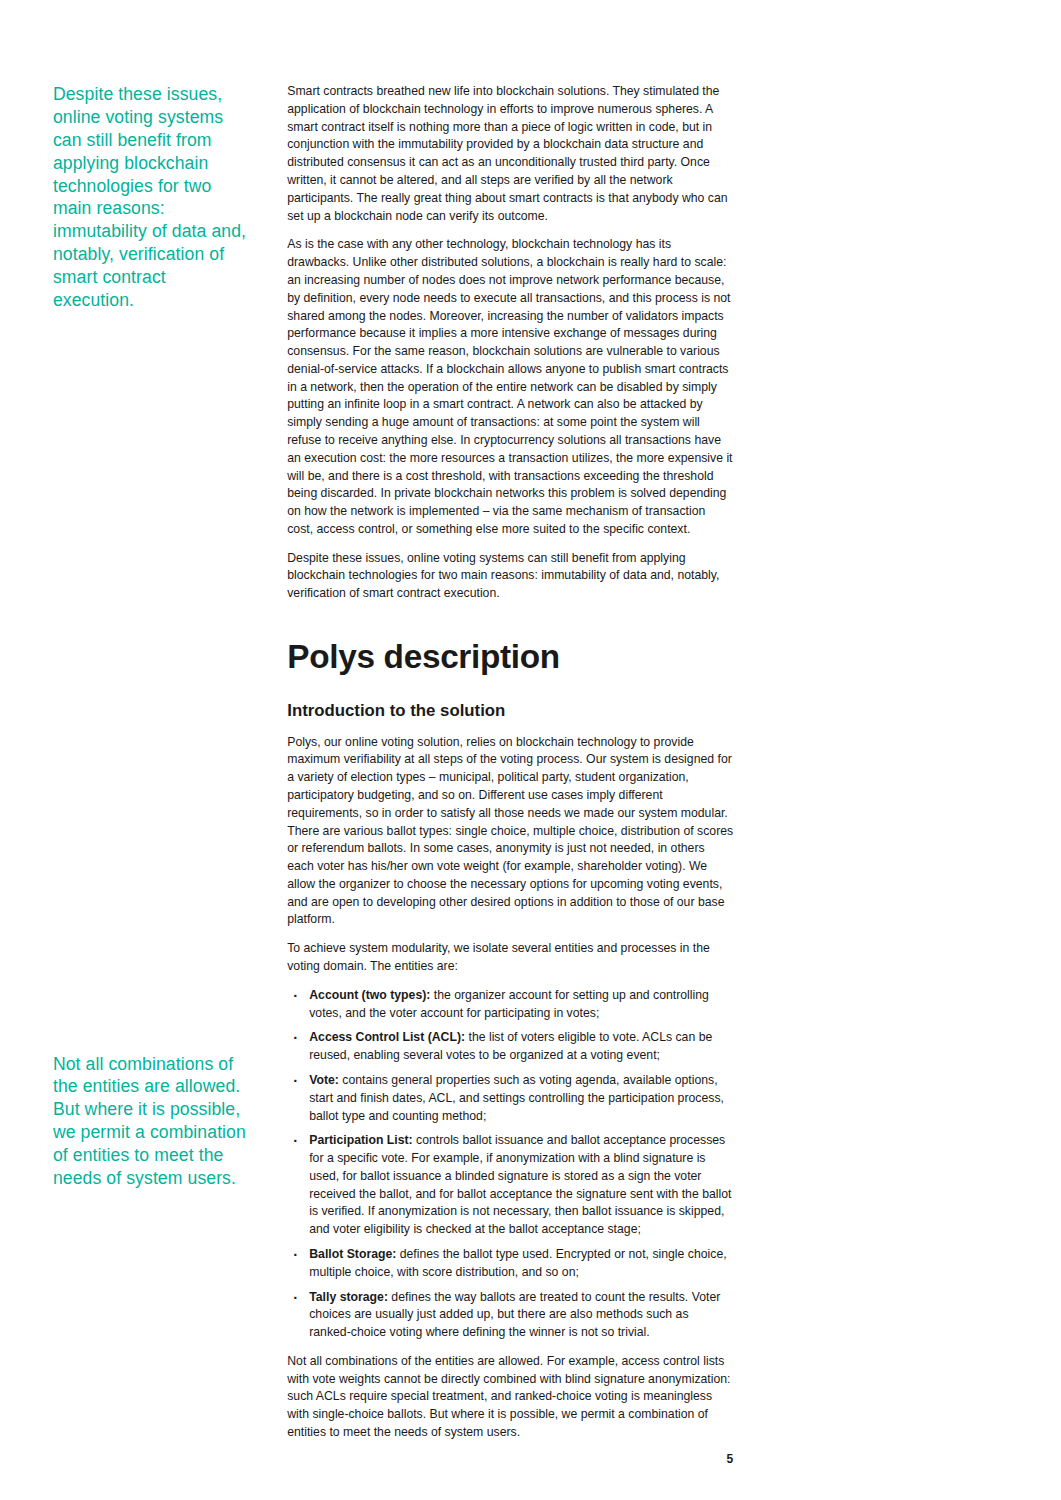Despite these issues, online voting systems can still benefit from applying blockchain technologies for two main reasons: immutability of data and, notably, verification of smart contract execution.
Not all combinations of the entities are allowed. But where it is possible, we permit a combination of entities to meet the needs of system users.
Smart contracts breathed new life into blockchain solutions. They stimulated the application of blockchain technology in efforts to improve numerous spheres. A smart contract itself is nothing more than a piece of logic written in code, but in conjunction with the immutability provided by a blockchain data structure and distributed consensus it can act as an unconditionally trusted third party. Once written, it cannot be altered, and all steps are verified by all the network participants. The really great thing about smart contracts is that anybody who can set up a blockchain node can verify its outcome.
As is the case with any other technology, blockchain technology has its drawbacks. Unlike other distributed solutions, a blockchain is really hard to scale: an increasing number of nodes does not improve network performance because, by definition, every node needs to execute all transactions, and this process is not shared among the nodes. Moreover, increasing the number of validators impacts performance because it implies a more intensive exchange of messages during consensus. For the same reason, blockchain solutions are vulnerable to various denial-of-service attacks. If a blockchain allows anyone to publish smart contracts in a network, then the operation of the entire network can be disabled by simply putting an infinite loop in a smart contract. A network can also be attacked by simply sending a huge amount of transactions: at some point the system will refuse to receive anything else. In cryptocurrency solutions all transactions have an execution cost: the more resources a transaction utilizes, the more expensive it will be, and there is a cost threshold, with transactions exceeding the threshold being discarded. In private blockchain networks this problem is solved depending on how the network is implemented – via the same mechanism of transaction cost, access control, or something else more suited to the specific context.
Despite these issues, online voting systems can still benefit from applying blockchain technologies for two main reasons: immutability of data and, notably, verification of smart contract execution.
Polys description
Introduction to the solution
Polys, our online voting solution, relies on blockchain technology to provide maximum verifiability at all steps of the voting process. Our system is designed for a variety of election types – municipal, political party, student organization, participatory budgeting, and so on. Different use cases imply different requirements, so in order to satisfy all those needs we made our system modular. There are various ballot types: single choice, multiple choice, distribution of scores or referendum ballots. In some cases, anonymity is just not needed, in others each voter has his/her own vote weight (for example, shareholder voting). We allow the organizer to choose the necessary options for upcoming voting events, and are open to developing other desired options in addition to those of our base platform.
To achieve system modularity, we isolate several entities and processes in the voting domain. The entities are:
Account (two types): the organizer account for setting up and controlling votes, and the voter account for participating in votes;
Access Control List (ACL): the list of voters eligible to vote. ACLs can be reused, enabling several votes to be organized at a voting event;
Vote: contains general properties such as voting agenda, available options, start and finish dates, ACL, and settings controlling the participation process, ballot type and counting method;
Participation List: controls ballot issuance and ballot acceptance processes for a specific vote. For example, if anonymization with a blind signature is used, for ballot issuance a blinded signature is stored as a sign the voter received the ballot, and for ballot acceptance the signature sent with the ballot is verified. If anonymization is not necessary, then ballot issuance is skipped, and voter eligibility is checked at the ballot acceptance stage;
Ballot Storage: defines the ballot type used. Encrypted or not, single choice, multiple choice, with score distribution, and so on;
Tally storage: defines the way ballots are treated to count the results. Voter choices are usually just added up, but there are also methods such as ranked-choice voting where defining the winner is not so trivial.
Not all combinations of the entities are allowed. For example, access control lists with vote weights cannot be directly combined with blind signature anonymization: such ACLs require special treatment, and ranked-choice voting is meaningless with single-choice ballots. But where it is possible, we permit a combination of entities to meet the needs of system users.
5